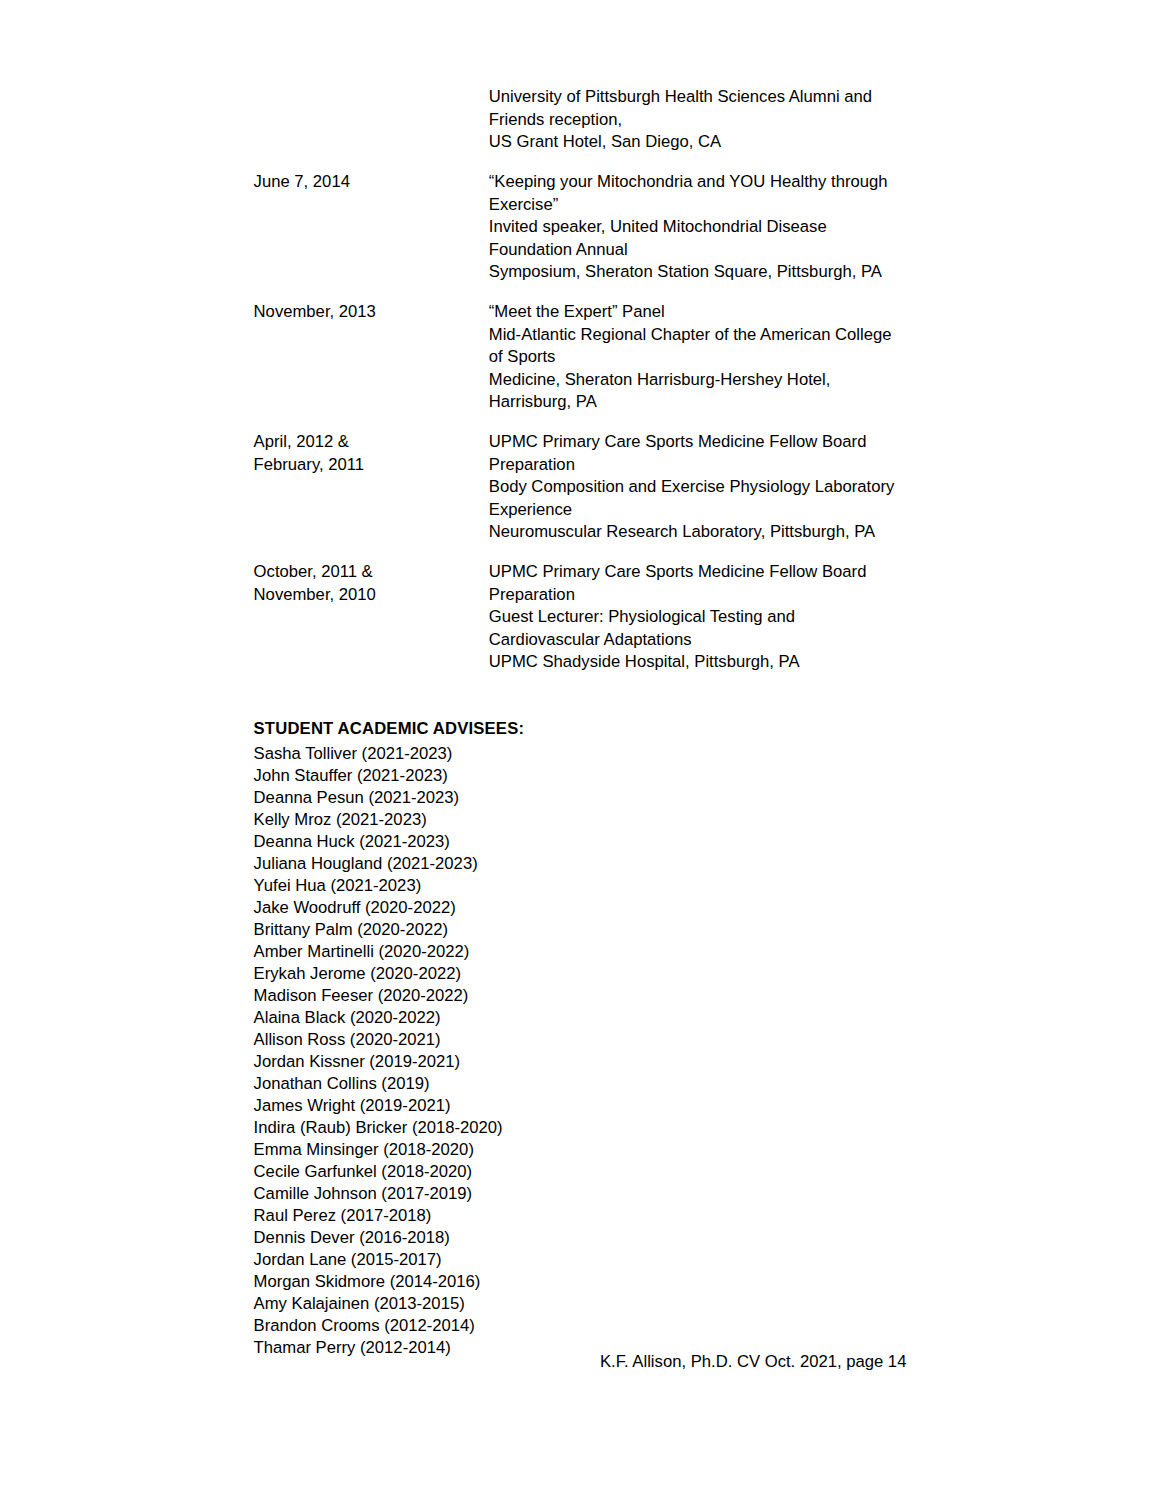| | University of Pittsburgh Health Sciences Alumni and Friends reception, US Grant Hotel, San Diego, CA |
| June 7, 2014 | “Keeping your Mitochondria and YOU Healthy through Exercise” Invited speaker, United Mitochondrial Disease Foundation Annual Symposium, Sheraton Station Square, Pittsburgh, PA |
| November, 2013 | “Meet the Expert” Panel Mid-Atlantic Regional Chapter of the American College of Sports Medicine, Sheraton Harrisburg-Hershey Hotel, Harrisburg, PA |
| April, 2012 & February, 2011 | UPMC Primary Care Sports Medicine Fellow Board Preparation Body Composition and Exercise Physiology Laboratory Experience Neuromuscular Research Laboratory, Pittsburgh, PA |
| October, 2011 & November, 2010 | UPMC Primary Care Sports Medicine Fellow Board Preparation Guest Lecturer: Physiological Testing and Cardiovascular Adaptations UPMC Shadyside Hospital, Pittsburgh, PA |
STUDENT ACADEMIC ADVISEES:
Sasha Tolliver (2021-2023)
John Stauffer (2021-2023)
Deanna Pesun (2021-2023)
Kelly Mroz (2021-2023)
Deanna Huck (2021-2023)
Juliana Hougland (2021-2023)
Yufei Hua (2021-2023)
Jake Woodruff (2020-2022)
Brittany Palm (2020-2022)
Amber Martinelli (2020-2022)
Erykah Jerome (2020-2022)
Madison Feeser (2020-2022)
Alaina Black (2020-2022)
Allison Ross (2020-2021)
Jordan Kissner (2019-2021)
Jonathan Collins (2019)
James Wright (2019-2021)
Indira (Raub) Bricker (2018-2020)
Emma Minsinger (2018-2020)
Cecile Garfunkel (2018-2020)
Camille Johnson (2017-2019)
Raul Perez (2017-2018)
Dennis Dever (2016-2018)
Jordan Lane (2015-2017)
Morgan Skidmore (2014-2016)
Amy Kalajainen (2013-2015)
Brandon Crooms (2012-2014)
Thamar Perry (2012-2014)
K.F. Allison, Ph.D. CV Oct. 2021, page 14